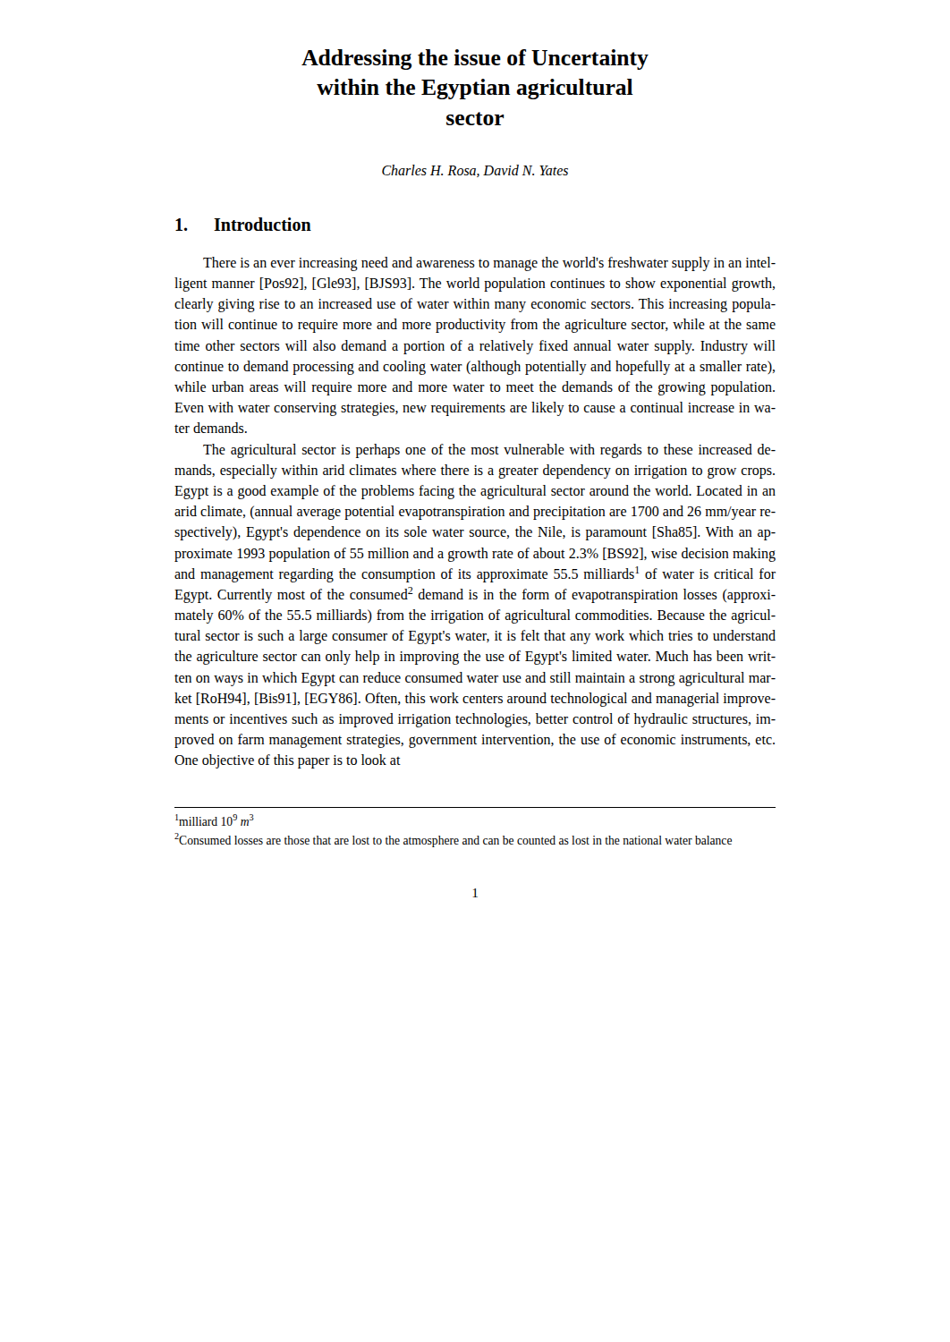Addressing the issue of Uncertainty
within the Egyptian agricultural
sector
Charles H. Rosa, David N. Yates
1. Introduction
There is an ever increasing need and awareness to manage the world's freshwater supply in an intelligent manner [Pos92], [Gle93], [BJS93]. The world population continues to show exponential growth, clearly giving rise to an increased use of water within many economic sectors. This increasing population will continue to require more and more productivity from the agriculture sector, while at the same time other sectors will also demand a portion of a relatively fixed annual water supply. Industry will continue to demand processing and cooling water (although potentially and hopefully at a smaller rate), while urban areas will require more and more water to meet the demands of the growing population. Even with water conserving strategies, new requirements are likely to cause a continual increase in water demands.
The agricultural sector is perhaps one of the most vulnerable with regards to these increased demands, especially within arid climates where there is a greater dependency on irrigation to grow crops. Egypt is a good example of the problems facing the agricultural sector around the world. Located in an arid climate, (annual average potential evapotranspiration and precipitation are 1700 and 26 mm/year respectively), Egypt's dependence on its sole water source, the Nile, is paramount [Sha85]. With an approximate 1993 population of 55 million and a growth rate of about 2.3% [BS92], wise decision making and management regarding the consumption of its approximate 55.5 milliards1 of water is critical for Egypt. Currently most of the consumed2 demand is in the form of evapotranspiration losses (approximately 60% of the 55.5 milliards) from the irrigation of agricultural commodities. Because the agricultural sector is such a large consumer of Egypt's water, it is felt that any work which tries to understand the agriculture sector can only help in improving the use of Egypt's limited water. Much has been written on ways in which Egypt can reduce consumed water use and still maintain a strong agricultural market [RoH94], [Bis91], [EGY86]. Often, this work centers around technological and managerial improvements or incentives such as improved irrigation technologies, better control of hydraulic structures, improved on farm management strategies, government intervention, the use of economic instruments, etc. One objective of this paper is to look at
1milliard 109 m3
2Consumed losses are those that are lost to the atmosphere and can be counted as lost in the national water balance
1